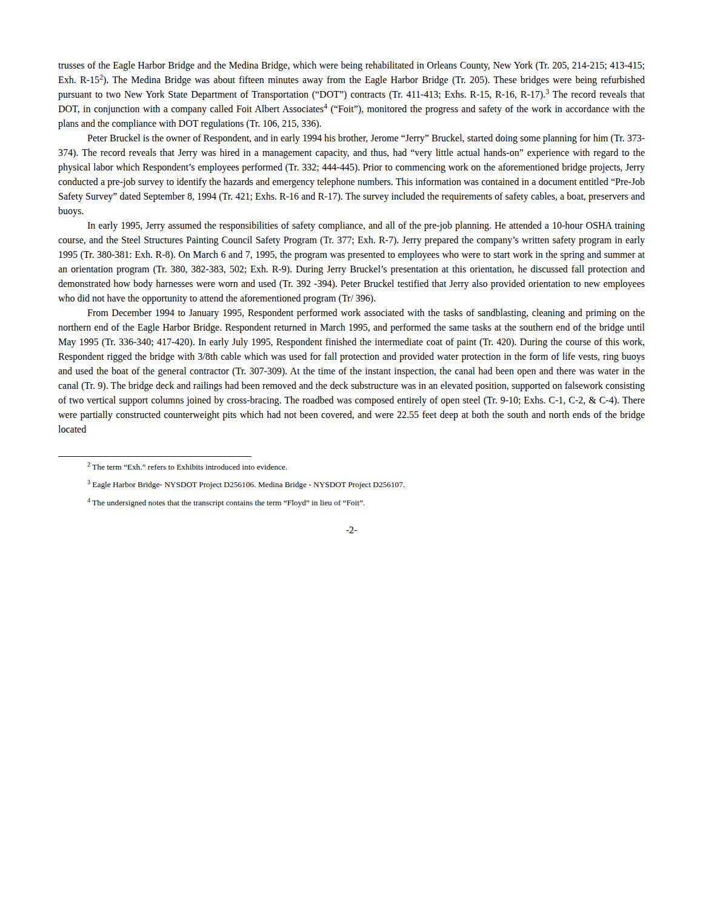trusses of the Eagle Harbor Bridge and the Medina Bridge, which were being rehabilitated in Orleans County, New York (Tr. 205, 214-215; 413-415; Exh. R-152). The Medina Bridge was about fifteen minutes away from the Eagle Harbor Bridge (Tr. 205). These bridges were being refurbished pursuant to two New York State Department of Transportation (“DOT”) contracts (Tr. 411-413; Exhs. R-15, R-16, R-17).3 The record reveals that DOT, in conjunction with a company called Foit Albert Associates4 (“Foit”), monitored the progress and safety of the work in accordance with the plans and the compliance with DOT regulations (Tr. 106, 215, 336).
Peter Bruckel is the owner of Respondent, and in early 1994 his brother, Jerome “Jerry” Bruckel, started doing some planning for him (Tr. 373-374). The record reveals that Jerry was hired in a management capacity, and thus, had “very little actual hands-on” experience with regard to the physical labor which Respondent’s employees performed (Tr. 332; 444-445). Prior to commencing work on the aforementioned bridge projects, Jerry conducted a pre-job survey to identify the hazards and emergency telephone numbers. This information was contained in a document entitled “Pre-Job Safety Survey” dated September 8, 1994 (Tr. 421; Exhs. R-16 and R-17). The survey included the requirements of safety cables, a boat, preservers and buoys.
In early 1995, Jerry assumed the responsibilities of safety compliance, and all of the pre-job planning. He attended a 10-hour OSHA training course, and the Steel Structures Painting Council Safety Program (Tr. 377; Exh. R-7). Jerry prepared the company’s written safety program in early 1995 (Tr. 380-381: Exh. R-8). On March 6 and 7, 1995, the program was presented to employees who were to start work in the spring and summer at an orientation program (Tr. 380, 382-383, 502; Exh. R-9). During Jerry Bruckel’s presentation at this orientation, he discussed fall protection and demonstrated how body harnesses were worn and used (Tr. 392 -394). Peter Bruckel testified that Jerry also provided orientation to new employees who did not have the opportunity to attend the aforementioned program (Tr/ 396).
From December 1994 to January 1995, Respondent performed work associated with the tasks of sandblasting, cleaning and priming on the northern end of the Eagle Harbor Bridge. Respondent returned in March 1995, and performed the same tasks at the southern end of the bridge until May 1995 (Tr. 336-340; 417-420). In early July 1995, Respondent finished the intermediate coat of paint (Tr. 420). During the course of this work, Respondent rigged the bridge with 3/8th cable which was used for fall protection and provided water protection in the form of life vests, ring buoys and used the boat of the general contractor (Tr. 307-309). At the time of the instant inspection, the canal had been open and there was water in the canal (Tr. 9). The bridge deck and railings had been removed and the deck substructure was in an elevated position, supported on falsework consisting of two vertical support columns joined by cross-bracing. The roadbed was composed entirely of open steel (Tr. 9-10; Exhs. C-1, C-2, & C-4). There were partially constructed counterweight pits which had not been covered, and were 22.55 feet deep at both the south and north ends of the bridge located
2 The term “Exh.” refers to Exhibits introduced into evidence.
3 Eagle Harbor Bridge- NYSDOT Project D256106. Medina Bridge - NYSDOT Project D256107.
4 The undersigned notes that the transcript contains the term “Floyd” in lieu of “Foit”.
-2-